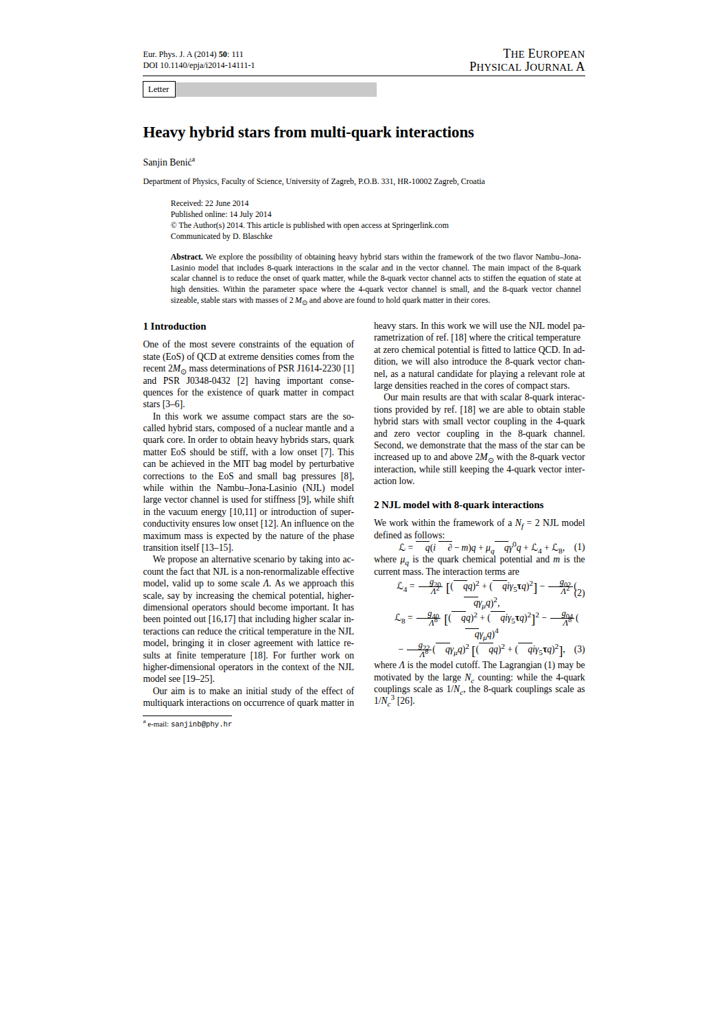Eur. Phys. J. A (2014) 50: 111
DOI 10.1140/epja/i2014-14111-1
THE EUROPEAN
PHYSICAL JOURNAL A
Letter
Heavy hybrid stars from multi-quark interactions
Sanjin Benića
Department of Physics, Faculty of Science, University of Zagreb, P.O.B. 331, HR-10002 Zagreb, Croatia
Received: 22 June 2014
Published online: 14 July 2014
© The Author(s) 2014. This article is published with open access at Springerlink.com
Communicated by D. Blaschke
Abstract. We explore the possibility of obtaining heavy hybrid stars within the framework of the two flavor Nambu–Jona-Lasinio model that includes 8-quark interactions in the scalar and in the vector channel. The main impact of the 8-quark scalar channel is to reduce the onset of quark matter, while the 8-quark vector channel acts to stiffen the equation of state at high densities. Within the parameter space where the 4-quark vector channel is small, and the 8-quark vector channel sizeable, stable stars with masses of 2 M⊙ and above are found to hold quark matter in their cores.
1 Introduction
One of the most severe constraints of the equation of state (EoS) of QCD at extreme densities comes from the recent 2M⊙ mass determinations of PSR J1614-2230 [1] and PSR J0348-0432 [2] having important consequences for the existence of quark matter in compact stars [3–6].
In this work we assume compact stars are the so-called hybrid stars, composed of a nuclear mantle and a quark core. In order to obtain heavy hybrids stars, quark matter EoS should be stiff, with a low onset [7]. This can be achieved in the MIT bag model by perturbative corrections to the EoS and small bag pressures [8], while within the Nambu–Jona-Lasinio (NJL) model large vector channel is used for stiffness [9], while shift in the vacuum energy [10,11] or introduction of superconductivity ensures low onset [12]. An influence on the maximum mass is expected by the nature of the phase transition itself [13–15].
We propose an alternative scenario by taking into account the fact that NJL is a non-renormalizable effective model, valid up to some scale Λ. As we approach this scale, say by increasing the chemical potential, higher-dimensional operators should become important. It has been pointed out [16,17] that including higher scalar interactions can reduce the critical temperature in the NJL model, bringing it in closer agreement with lattice results at finite temperature [18]. For further work on higher-dimensional operators in the context of the NJL model see [19–25].
Our aim is to make an initial study of the effect of multiquark interactions on occurrence of quark matter in heavy stars. In this work we will use the NJL model parametrization of ref. [18] where the critical temperature
at zero chemical potential is fitted to lattice QCD. In addition, we will also introduce the 8-quark vector channel, as a natural candidate for playing a relevant role at large densities reached in the cores of compact stars.
Our main results are that with scalar 8-quark interactions provided by ref. [18] we are able to obtain stable hybrid stars with small vector coupling in the 4-quark and zero vector coupling in the 8-quark channel. Second, we demonstrate that the mass of the star can be increased up to and above 2M⊙ with the 8-quark vector interaction, while still keeping the 4-quark vector interaction low.
2 NJL model with 8-quark interactions
We work within the framework of a Nf = 2 NJL model defined as follows:
ℒ = q(i ∂ − m)q + μq qγ0q + ℒ4 + ℒ8, (1)
where μq is the quark chemical potential and m is the current mass. The interaction terms are
ℒ4 = g20 Λ2 [(qq)2 + (qiγ5τq)2] − g02 Λ2(qγμq)2, (2)
ℒ8 = g40 Λ8 [(qq)2 + (qiγ5τq)2]2 − g04 Λ8(qγμq)4
− g22 Λ8(qγμq)2 [(qq)2 + (qiγ5τq)2], (3)
where Λ is the model cutoff. The Lagrangian (1) may be motivated by the large Nc counting: while the 4-quark couplings scale as 1/Nc, the 8-quark couplings scale as 1/Nc3 [26].
a e-mail: sanjinb@phy.hr